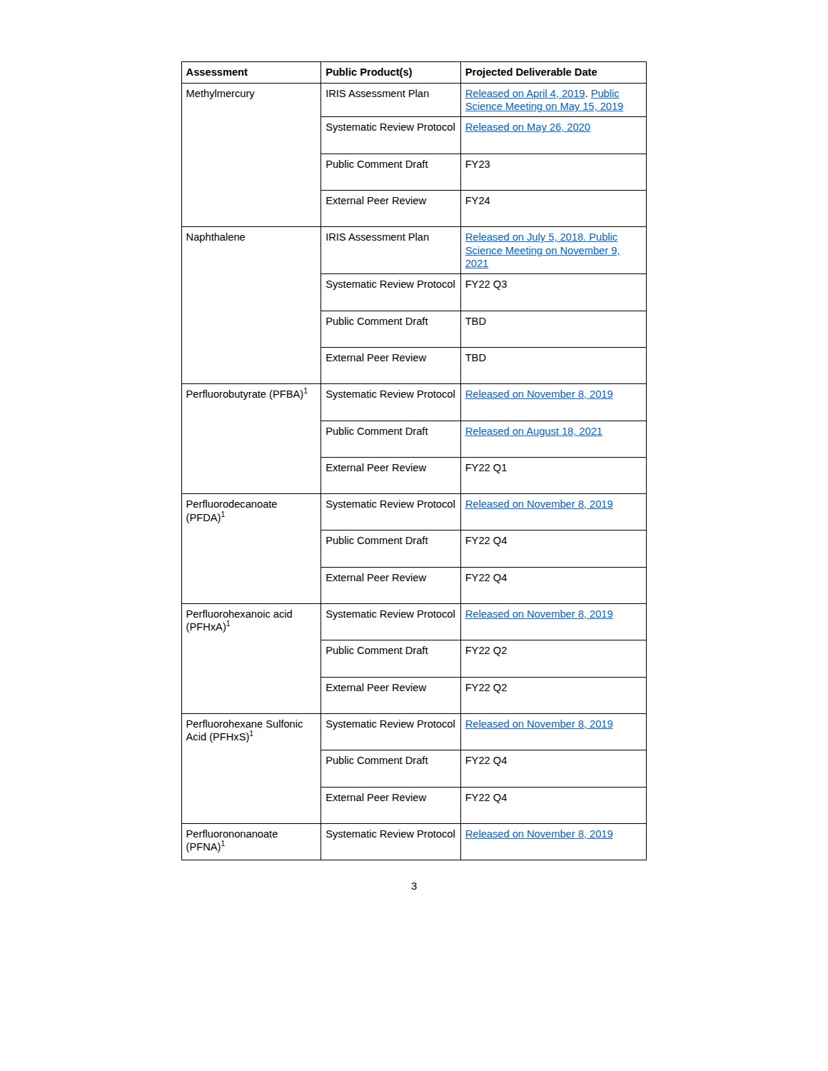| Assessment | Public Product(s) | Projected Deliverable Date |
| --- | --- | --- |
| Methylmercury | IRIS Assessment Plan | Released on April 4, 2019 . Public Science Meeting on May 15, 2019 |
| Systematic Review Protocol | Released on May 26, 2020 |
| Public Comment Draft | FY23 |
| External Peer Review | FY24 |
| Naphthalene | IRIS Assessment Plan | Released on July 5, 2018. Public Science Meeting on November 9, 2021 |
| Systematic Review Protocol | FY22 Q3 |
| Public Comment Draft | TBD |
| External Peer Review | TBD |
| Perfluorobutyrate (PFBA) 1 | Systematic Review Protocol | Released on November 8, 2019 |
| Public Comment Draft | Released on August 18, 2021 |
| External Peer Review | FY22 Q1 |
| Perfluorodecanoate (PFDA) 1 | Systematic Review Protocol | Released on November 8, 2019 |
| Public Comment Draft | FY22 Q4 |
| External Peer Review | FY22 Q4 |
| Perfluorohexanoic acid (PFHxA) 1 | Systematic Review Protocol | Released on November 8, 2019 |
| Public Comment Draft | FY22 Q2 |
| External Peer Review | FY22 Q2 |
| Perfluorohexane Sulfonic Acid (PFHxS) 1 | Systematic Review Protocol | Released on November 8, 2019 |
| Public Comment Draft | FY22 Q4 |
| External Peer Review | FY22 Q4 |
| Perfluorononanoate (PFNA) 1 | Systematic Review Protocol | Released on November 8, 2019 |
3